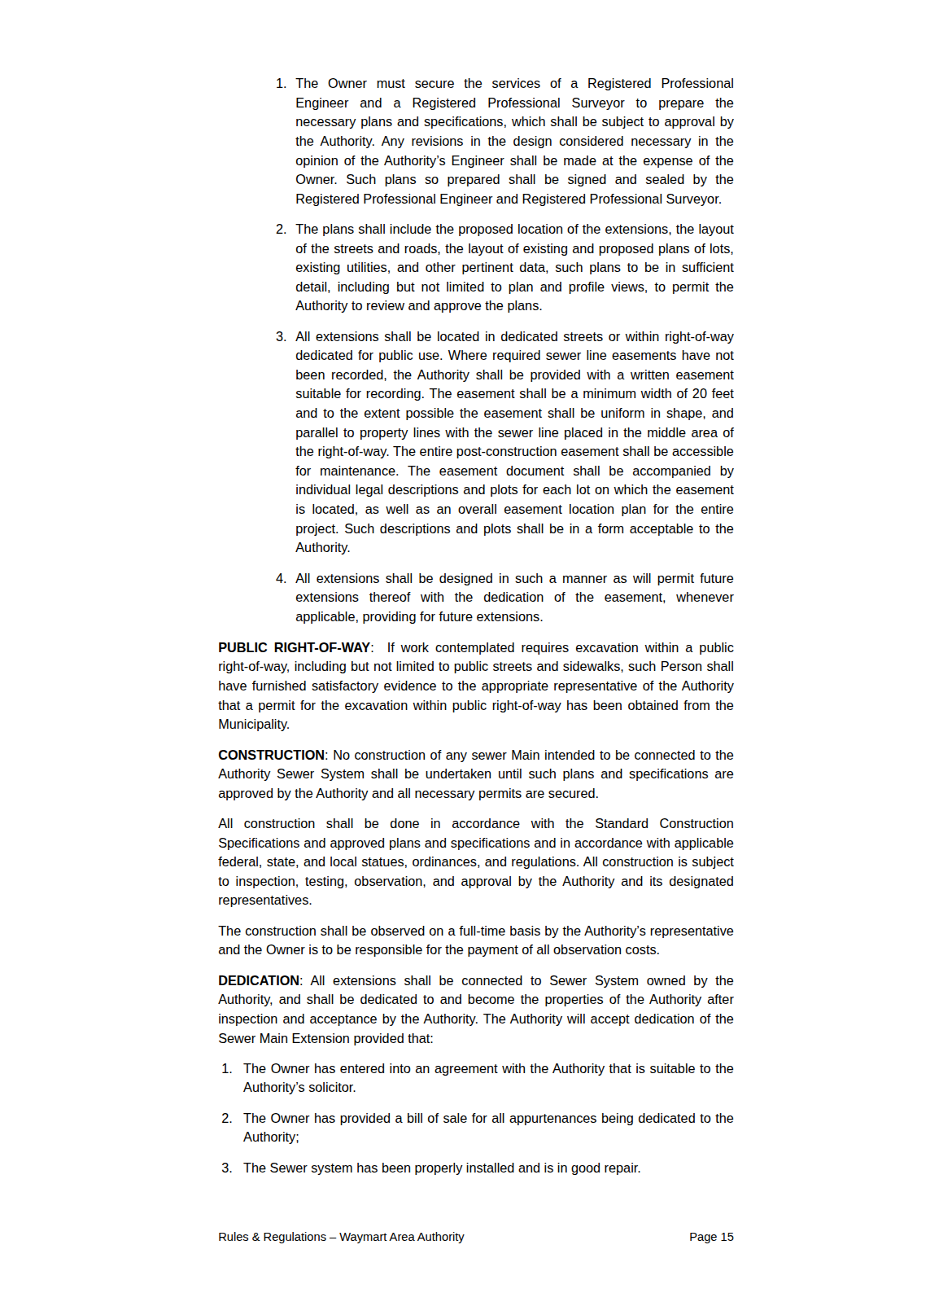The Owner must secure the services of a Registered Professional Engineer and a Registered Professional Surveyor to prepare the necessary plans and specifications, which shall be subject to approval by the Authority. Any revisions in the design considered necessary in the opinion of the Authority’s Engineer shall be made at the expense of the Owner. Such plans so prepared shall be signed and sealed by the Registered Professional Engineer and Registered Professional Surveyor.
The plans shall include the proposed location of the extensions, the layout of the streets and roads, the layout of existing and proposed plans of lots, existing utilities, and other pertinent data, such plans to be in sufficient detail, including but not limited to plan and profile views, to permit the Authority to review and approve the plans.
All extensions shall be located in dedicated streets or within right-of-way dedicated for public use. Where required sewer line easements have not been recorded, the Authority shall be provided with a written easement suitable for recording. The easement shall be a minimum width of 20 feet and to the extent possible the easement shall be uniform in shape, and parallel to property lines with the sewer line placed in the middle area of the right-of-way. The entire post-construction easement shall be accessible for maintenance. The easement document shall be accompanied by individual legal descriptions and plots for each lot on which the easement is located, as well as an overall easement location plan for the entire project. Such descriptions and plots shall be in a form acceptable to the Authority.
All extensions shall be designed in such a manner as will permit future extensions thereof with the dedication of the easement, whenever applicable, providing for future extensions.
PUBLIC RIGHT-OF-WAY: If work contemplated requires excavation within a public right-of-way, including but not limited to public streets and sidewalks, such Person shall have furnished satisfactory evidence to the appropriate representative of the Authority that a permit for the excavation within public right-of-way has been obtained from the Municipality.
CONSTRUCTION: No construction of any sewer Main intended to be connected to the Authority Sewer System shall be undertaken until such plans and specifications are approved by the Authority and all necessary permits are secured.
All construction shall be done in accordance with the Standard Construction Specifications and approved plans and specifications and in accordance with applicable federal, state, and local statues, ordinances, and regulations. All construction is subject to inspection, testing, observation, and approval by the Authority and its designated representatives.
The construction shall be observed on a full-time basis by the Authority’s representative and the Owner is to be responsible for the payment of all observation costs.
DEDICATION: All extensions shall be connected to Sewer System owned by the Authority, and shall be dedicated to and become the properties of the Authority after inspection and acceptance by the Authority. The Authority will accept dedication of the Sewer Main Extension provided that:
The Owner has entered into an agreement with the Authority that is suitable to the Authority’s solicitor.
The Owner has provided a bill of sale for all appurtenances being dedicated to the Authority;
The Sewer system has been properly installed and is in good repair.
Rules & Regulations – Waymart Area Authority
Page 15